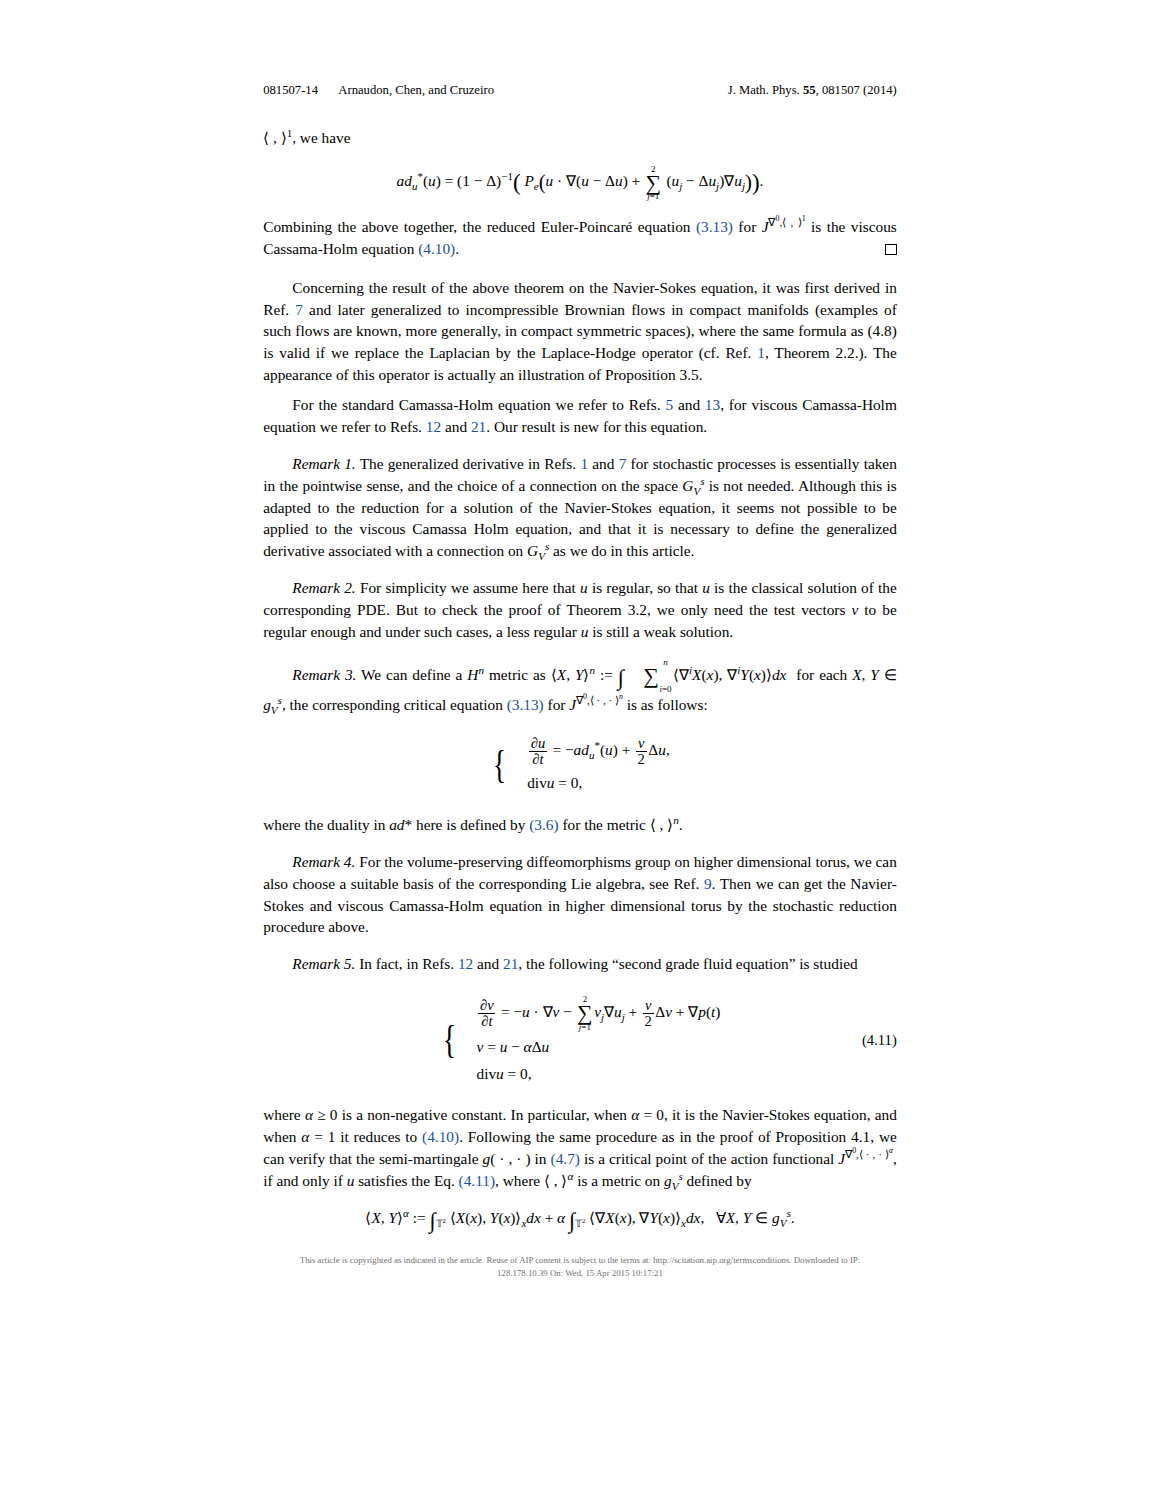081507-14 Arnaudon, Chen, and Cruzeiro
J. Math. Phys. 55, 081507 (2014)
⟨ , ⟩1, we have
adu*(u) = (1 − Δ)−1( Pe(u · ∇(u − Δu) + 2∑j=1 (uj − Δuj)∇uj)).
Combining the above together, the reduced Euler-Poincaré equation (3.13) for J∇0,⟨ , ⟩1 is the viscous Cassama-Holm equation (4.10).
Concerning the result of the above theorem on the Navier-Sokes equation, it was first derived in Ref. 7 and later generalized to incompressible Brownian flows in compact manifolds (examples of such flows are known, more generally, in compact symmetric spaces), where the same formula as (4.8) is valid if we replace the Laplacian by the Laplace-Hodge operator (cf. Ref. 1, Theorem 2.2.). The appearance of this operator is actually an illustration of Proposition 3.5.
For the standard Camassa-Holm equation we refer to Refs. 5 and 13, for viscous Camassa-Holm equation we refer to Refs. 12 and 21. Our result is new for this equation.
Remark 1. The generalized derivative in Refs. 1 and 7 for stochastic processes is essentially taken in the pointwise sense, and the choice of a connection on the space GVs is not needed. Although this is adapted to the reduction for a solution of the Navier-Stokes equation, it seems not possible to be applied to the viscous Camassa Holm equation, and that it is necessary to define the generalized derivative associated with a connection on GVs as we do in this article.
Remark 2. For simplicity we assume here that u is regular, so that u is the classical solution of the corresponding PDE. But to check the proof of Theorem 3.2, we only need the test vectors v to be regular enough and under such cases, a less regular u is still a weak solution.
Remark 3. We can define a Hn metric as ⟨X, Y⟩n := ∫ n∑i=0⟨∇iX(x), ∇iY(x)⟩dx for each X, Y ∈ gVs, the corresponding critical equation (3.13) for J∇0,⟨ · , · ⟩n is as follows:
{
∂u∂t = −adu*(u) + v 2 Δu,
divu = 0,
where the duality in ad* here is defined by (3.6) for the metric ⟨ , ⟩n.
Remark 4. For the volume-preserving diffeomorphisms group on higher dimensional torus, we can also choose a suitable basis of the corresponding Lie algebra, see Ref. 9. Then we can get the Navier-Stokes and viscous Camassa-Holm equation in higher dimensional torus by the stochastic reduction procedure above.
Remark 5. In fact, in Refs. 12 and 21, the following “second grade fluid equation” is studied
{
∂v∂t = −u · ∇v − 2∑j=1 vj∇uj + v 2 Δv + ∇p(t)
v = u − α Δu
divu = 0,
(4.11)
where α ≥ 0 is a non-negative constant. In particular, when α = 0, it is the Navier-Stokes equation, and when α = 1 it reduces to (4.10). Following the same procedure as in the proof of Proposition 4.1, we can verify that the semi-martingale g( · , · ) in (4.7) is a critical point of the action functional J∇0,⟨ · , · ⟩α, if and only if u satisfies the Eq. (4.11), where ⟨ , ⟩α is a metric on gVs defined by
⟨X, Y⟩α := ∫𝕋2 ⟨X(x), Y(x)⟩xdx + α ∫𝕋2 ⟨∇X(x), ∇Y(x)⟩xdx, ∀X, Y ∈ gVs.
This article is copyrighted as indicated in the article. Reuse of AIP content is subject to the terms at: http://scitation.aip.org/termsconditions. Downloaded to IP: 128.178.10.39 On: Wed, 15 Apr 2015 10:17:21